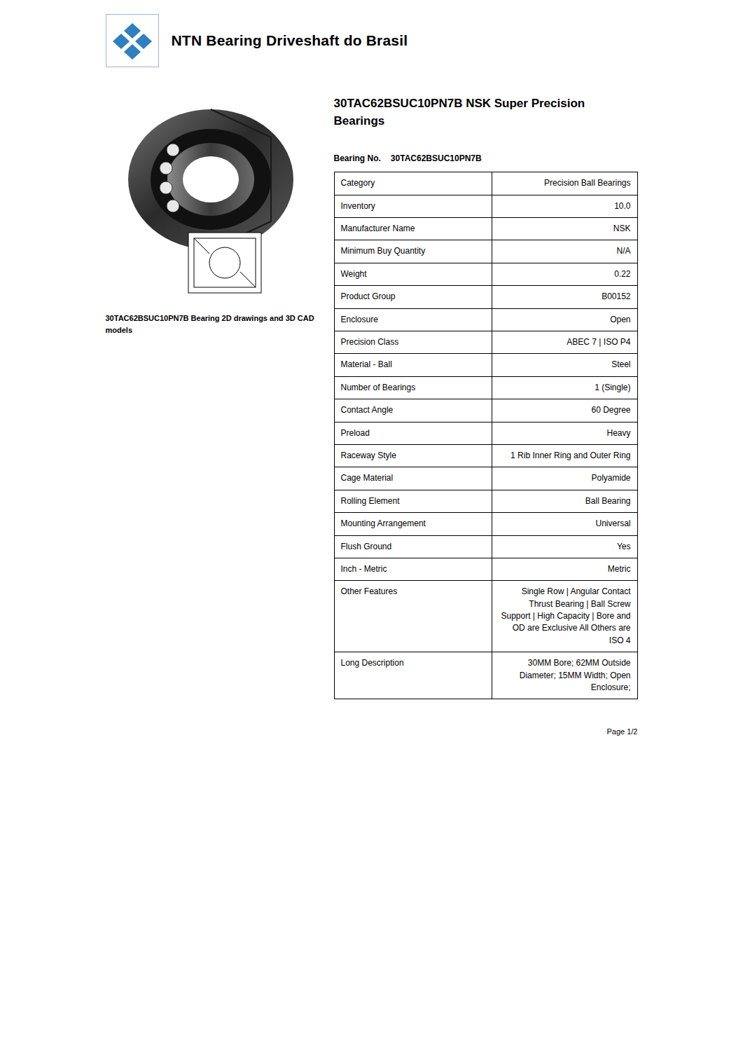NTN Bearing Driveshaft do Brasil
30TAC62BSUC10PN7B Bearing 2D drawings and 3D CAD models
30TAC62BSUC10PN7B NSK Super Precision Bearings
Bearing No. 30TAC62BSUC10PN7B
| Category | Precision Ball Bearings |
| Inventory | 10.0 |
| Manufacturer Name | NSK |
| Minimum Buy Quantity | N/A |
| Weight | 0.22 |
| Product Group | B00152 |
| Enclosure | Open |
| Precision Class | ABEC 7 / ISO P4 |
| Material - Ball | Steel |
| Number of Bearings | 1 (Single) |
| Contact Angle | 60 Degree |
| Preload | Heavy |
| Raceway Style | 1 Rib Inner Ring and Outer Ring |
| Cage Material | Polyamide |
| Rolling Element | Ball Bearing |
| Mounting Arrangement | Universal |
| Flush Ground | Yes |
| Inch - Metric | Metric |
| Other Features | Single Row / Angular Contact Thrust Bearing / Ball Screw Support / High Capacity / Bore and OD are Exclusive All Others are ISO 4 |
| Long Description | 30MM Bore; 62MM Outside Diameter; 15MM Width; Open Enclosure; |
Page 1/2